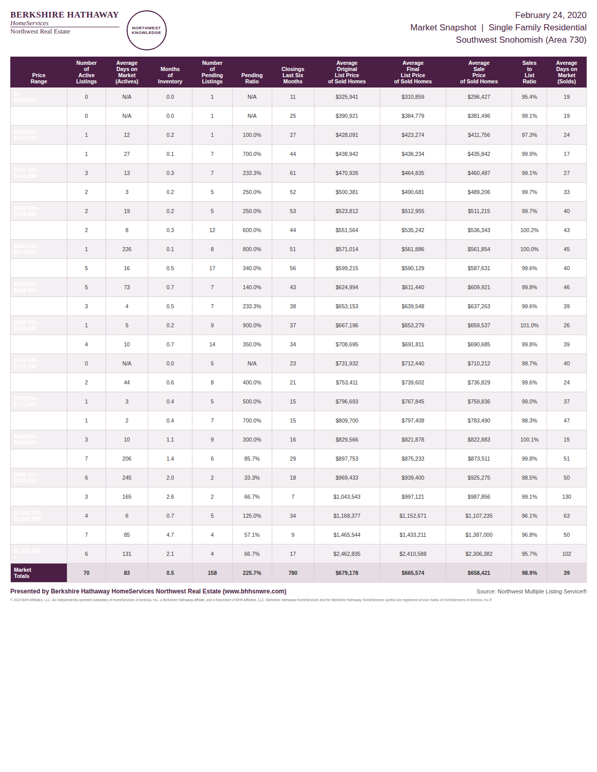BERKSHIRE HATHAWAY
HomeServices
Northwest Real Estate
NORTHWEST
KNOWLEDGE
February 24, 2020
Market Snapshot | Single Family Residential
Southwest Snohomish (Area 730)
| Price Range | Number of Active Listings | Average Days on Market (Actives) | Months of Inventory | Number of Pending Listings | Pending Ratio | Closings Last Six Months | Average Original List Price of Sold Homes | Average Final List Price of Sold Homes | Average Sale Price of Sold Homes | Sales to List Ratio | Average Days on Market (Solds) |
| --- | --- | --- | --- | --- | --- | --- | --- | --- | --- | --- | --- |
| $0 - $349,999 | 0 | N/A | 0.0 | 1 | N/A | 11 | $325,941 | $310,859 | $296,427 | 95.4% | 19 |
| $350,000 - $399,999 | 0 | N/A | 0.0 | 1 | N/A | 25 | $390,921 | $384,779 | $381,496 | 99.1% | 19 |
| $400,000 - $424,999 | 1 | 12 | 0.2 | 1 | 100.0% | 27 | $428,091 | $423,274 | $411,756 | 97.3% | 24 |
| $425,000 - $449,999 | 1 | 27 | 0.1 | 7 | 700.0% | 44 | $438,942 | $436,234 | $435,842 | 99.9% | 17 |
| $450,000 - $474,999 | 3 | 13 | 0.3 | 7 | 233.3% | 61 | $470,926 | $464,835 | $460,487 | 99.1% | 27 |
| $475,000 - $499,999 | 2 | 3 | 0.2 | 5 | 250.0% | 52 | $500,381 | $490,681 | $489,206 | 99.7% | 33 |
| $500,000 - $524,999 | 2 | 19 | 0.2 | 5 | 250.0% | 53 | $523,812 | $512,955 | $511,215 | 99.7% | 40 |
| $525,000 - $549,999 | 2 | 8 | 0.3 | 12 | 600.0% | 44 | $551,564 | $535,242 | $536,343 | 100.2% | 43 |
| $550,000 - $574,999 | 1 | 226 | 0.1 | 8 | 800.0% | 51 | $571,014 | $561,886 | $561,854 | 100.0% | 45 |
| $575,000 - $599,999 | 5 | 16 | 0.5 | 17 | 340.0% | 56 | $599,215 | $590,129 | $587,631 | 99.6% | 40 |
| $600,000 - $624,999 | 5 | 73 | 0.7 | 7 | 140.0% | 43 | $624,994 | $611,440 | $609,921 | 99.8% | 46 |
| $625,000 - $649,999 | 3 | 4 | 0.5 | 7 | 233.3% | 38 | $653,153 | $639,548 | $637,263 | 99.6% | 39 |
| $650,000 - $674,999 | 1 | 5 | 0.2 | 9 | 900.0% | 37 | $667,196 | $653,279 | $659,537 | 101.0% | 26 |
| $675,000 - $699,999 | 4 | 10 | 0.7 | 14 | 350.0% | 34 | $708,695 | $691,811 | $690,685 | 99.8% | 39 |
| $700,000 - $724,999 | 0 | N/A | 0.0 | 5 | N/A | 23 | $731,932 | $712,440 | $710,212 | 99.7% | 40 |
| $725,000 - $749,999 | 2 | 44 | 0.6 | 8 | 400.0% | 21 | $753,411 | $739,602 | $736,829 | 99.6% | 24 |
| $750,000 - $774,999 | 1 | 3 | 0.4 | 5 | 500.0% | 15 | $796,693 | $767,845 | $759,836 | 99.0% | 37 |
| $775,000 - $799,999 | 1 | 2 | 0.4 | 7 | 700.0% | 15 | $809,700 | $797,408 | $783,490 | 98.3% | 47 |
| $800,000 - $849,999 | 3 | 10 | 1.1 | 9 | 300.0% | 16 | $829,566 | $821,878 | $822,883 | 100.1% | 15 |
| $850,000 - $899,999 | 7 | 206 | 1.4 | 6 | 85.7% | 29 | $897,753 | $875,233 | $873,511 | 99.8% | 51 |
| $900,000 - $949,999 | 6 | 245 | 2.0 | 2 | 33.3% | 18 | $969,433 | $939,400 | $925,275 | 98.5% | 50 |
| $950,000 - $999,999 | 3 | 165 | 2.6 | 2 | 66.7% | 7 | $1,043,543 | $997,121 | $987,856 | 99.1% | 130 |
| $1,000,000 - $1,249,999 | 4 | 6 | 0.7 | 5 | 125.0% | 34 | $1,168,377 | $1,152,671 | $1,107,235 | 96.1% | 63 |
| $1,250,000 - $1,499,999 | 7 | 85 | 4.7 | 4 | 57.1% | 9 | $1,465,544 | $1,433,211 | $1,387,000 | 96.8% | 50 |
| $1,500,000 + | 6 | 131 | 2.1 | 4 | 66.7% | 17 | $2,462,835 | $2,410,588 | $2,306,382 | 95.7% | 102 |
| Market Totals | 70 | 83 | 0.5 | 158 | 225.7% | 780 | $679,178 | $665,574 | $658,421 | 98.9% | 39 |
Presented by Berkshire Hathaway HomeServices Northwest Real Estate (www.bhhsnwre.com)
Source: Northwest Multiple Listing Service®
© 2019 BHH Affiliates, LLC. An independently operated subsidiary of HomeServices of America, Inc., a Berkshire Hathaway affiliate, and a franchisee of BHH Affiliates, LLC. Berkshire Hathaway HomeServices and the Berkshire Hathaway HomeServices symbol are registered service marks of HomeServices of America, Inc.®